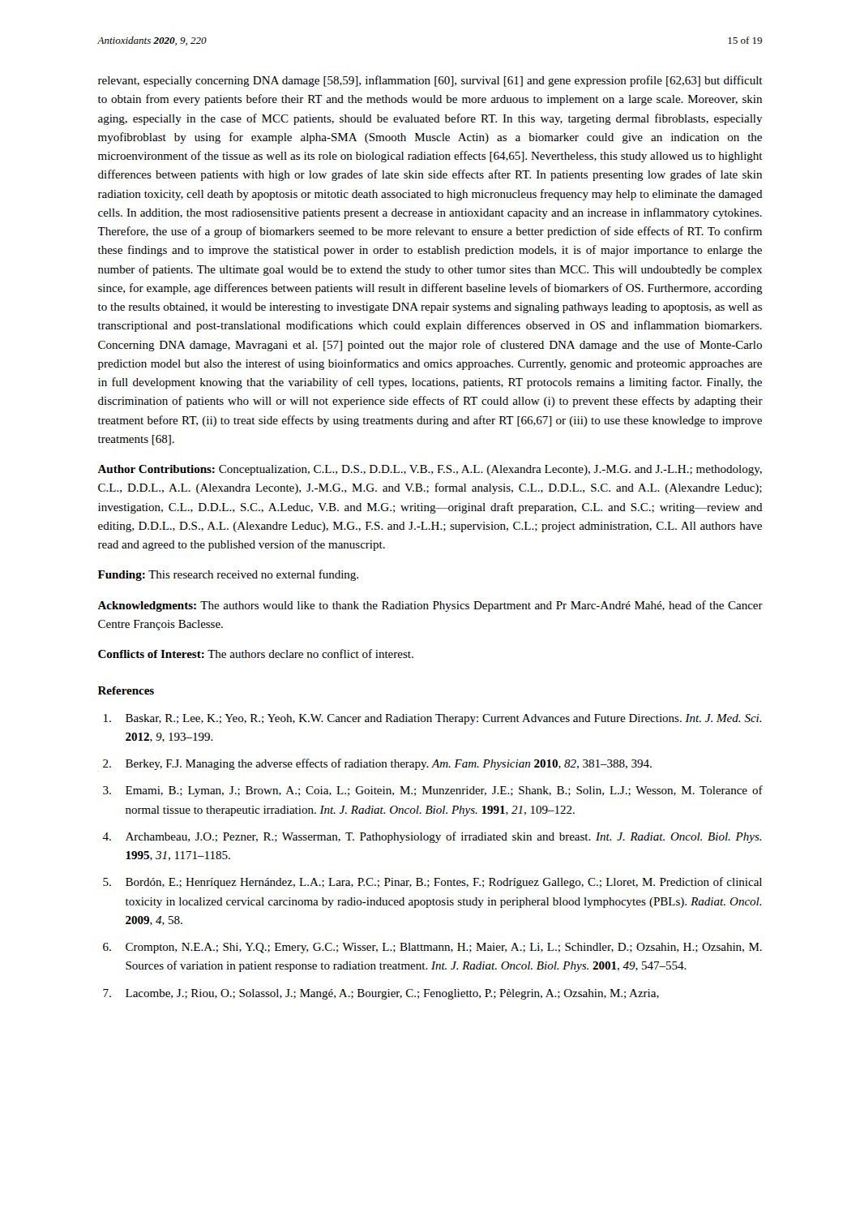Antioxidants 2020, 9, 220 15 of 19
relevant, especially concerning DNA damage [58,59], inflammation [60], survival [61] and gene expression profile [62,63] but difficult to obtain from every patients before their RT and the methods would be more arduous to implement on a large scale. Moreover, skin aging, especially in the case of MCC patients, should be evaluated before RT. In this way, targeting dermal fibroblasts, especially myofibroblast by using for example alpha-SMA (Smooth Muscle Actin) as a biomarker could give an indication on the microenvironment of the tissue as well as its role on biological radiation effects [64,65]. Nevertheless, this study allowed us to highlight differences between patients with high or low grades of late skin side effects after RT. In patients presenting low grades of late skin radiation toxicity, cell death by apoptosis or mitotic death associated to high micronucleus frequency may help to eliminate the damaged cells. In addition, the most radiosensitive patients present a decrease in antioxidant capacity and an increase in inflammatory cytokines. Therefore, the use of a group of biomarkers seemed to be more relevant to ensure a better prediction of side effects of RT. To confirm these findings and to improve the statistical power in order to establish prediction models, it is of major importance to enlarge the number of patients. The ultimate goal would be to extend the study to other tumor sites than MCC. This will undoubtedly be complex since, for example, age differences between patients will result in different baseline levels of biomarkers of OS. Furthermore, according to the results obtained, it would be interesting to investigate DNA repair systems and signaling pathways leading to apoptosis, as well as transcriptional and post-translational modifications which could explain differences observed in OS and inflammation biomarkers. Concerning DNA damage, Mavragani et al. [57] pointed out the major role of clustered DNA damage and the use of Monte-Carlo prediction model but also the interest of using bioinformatics and omics approaches. Currently, genomic and proteomic approaches are in full development knowing that the variability of cell types, locations, patients, RT protocols remains a limiting factor. Finally, the discrimination of patients who will or will not experience side effects of RT could allow (i) to prevent these effects by adapting their treatment before RT, (ii) to treat side effects by using treatments during and after RT [66,67] or (iii) to use these knowledge to improve treatments [68].
Author Contributions: Conceptualization, C.L., D.S., D.D.L., V.B., F.S., A.L. (Alexandra Leconte), J.-M.G. and J.-L.H.; methodology, C.L., D.D.L., A.L. (Alexandra Leconte), J.-M.G., M.G. and V.B.; formal analysis, C.L., D.D.L., S.C. and A.L. (Alexandre Leduc); investigation, C.L., D.D.L., S.C., A.Leduc, V.B. and M.G.; writing—original draft preparation, C.L. and S.C.; writing—review and editing, D.D.L., D.S., A.L. (Alexandre Leduc), M.G., F.S. and J.-L.H.; supervision, C.L.; project administration, C.L. All authors have read and agreed to the published version of the manuscript.
Funding: This research received no external funding.
Acknowledgments: The authors would like to thank the Radiation Physics Department and Pr Marc-André Mahé, head of the Cancer Centre François Baclesse.
Conflicts of Interest: The authors declare no conflict of interest.
References
Baskar, R.; Lee, K.; Yeo, R.; Yeoh, K.W. Cancer and Radiation Therapy: Current Advances and Future Directions. Int. J. Med. Sci. 2012, 9, 193–199.
Berkey, F.J. Managing the adverse effects of radiation therapy. Am. Fam. Physician 2010, 82, 381–388, 394.
Emami, B.; Lyman, J.; Brown, A.; Coia, L.; Goitein, M.; Munzenrider, J.E.; Shank, B.; Solin, L.J.; Wesson, M. Tolerance of normal tissue to therapeutic irradiation. Int. J. Radiat. Oncol. Biol. Phys. 1991, 21, 109–122.
Archambeau, J.O.; Pezner, R.; Wasserman, T. Pathophysiology of irradiated skin and breast. Int. J. Radiat. Oncol. Biol. Phys. 1995, 31, 1171–1185.
Bordón, E.; Henríquez Hernández, L.A.; Lara, P.C.; Pinar, B.; Fontes, F.; Rodríguez Gallego, C.; Lloret, M. Prediction of clinical toxicity in localized cervical carcinoma by radio-induced apoptosis study in peripheral blood lymphocytes (PBLs). Radiat. Oncol. 2009, 4, 58.
Crompton, N.E.A.; Shi, Y.Q.; Emery, G.C.; Wisser, L.; Blattmann, H.; Maier, A.; Li, L.; Schindler, D.; Ozsahin, H.; Ozsahin, M. Sources of variation in patient response to radiation treatment. Int. J. Radiat. Oncol. Biol. Phys. 2001, 49, 547–554.
Lacombe, J.; Riou, O.; Solassol, J.; Mangé, A.; Bourgier, C.; Fenoglietto, P.; Pèlegrin, A.; Ozsahin, M.; Azria,